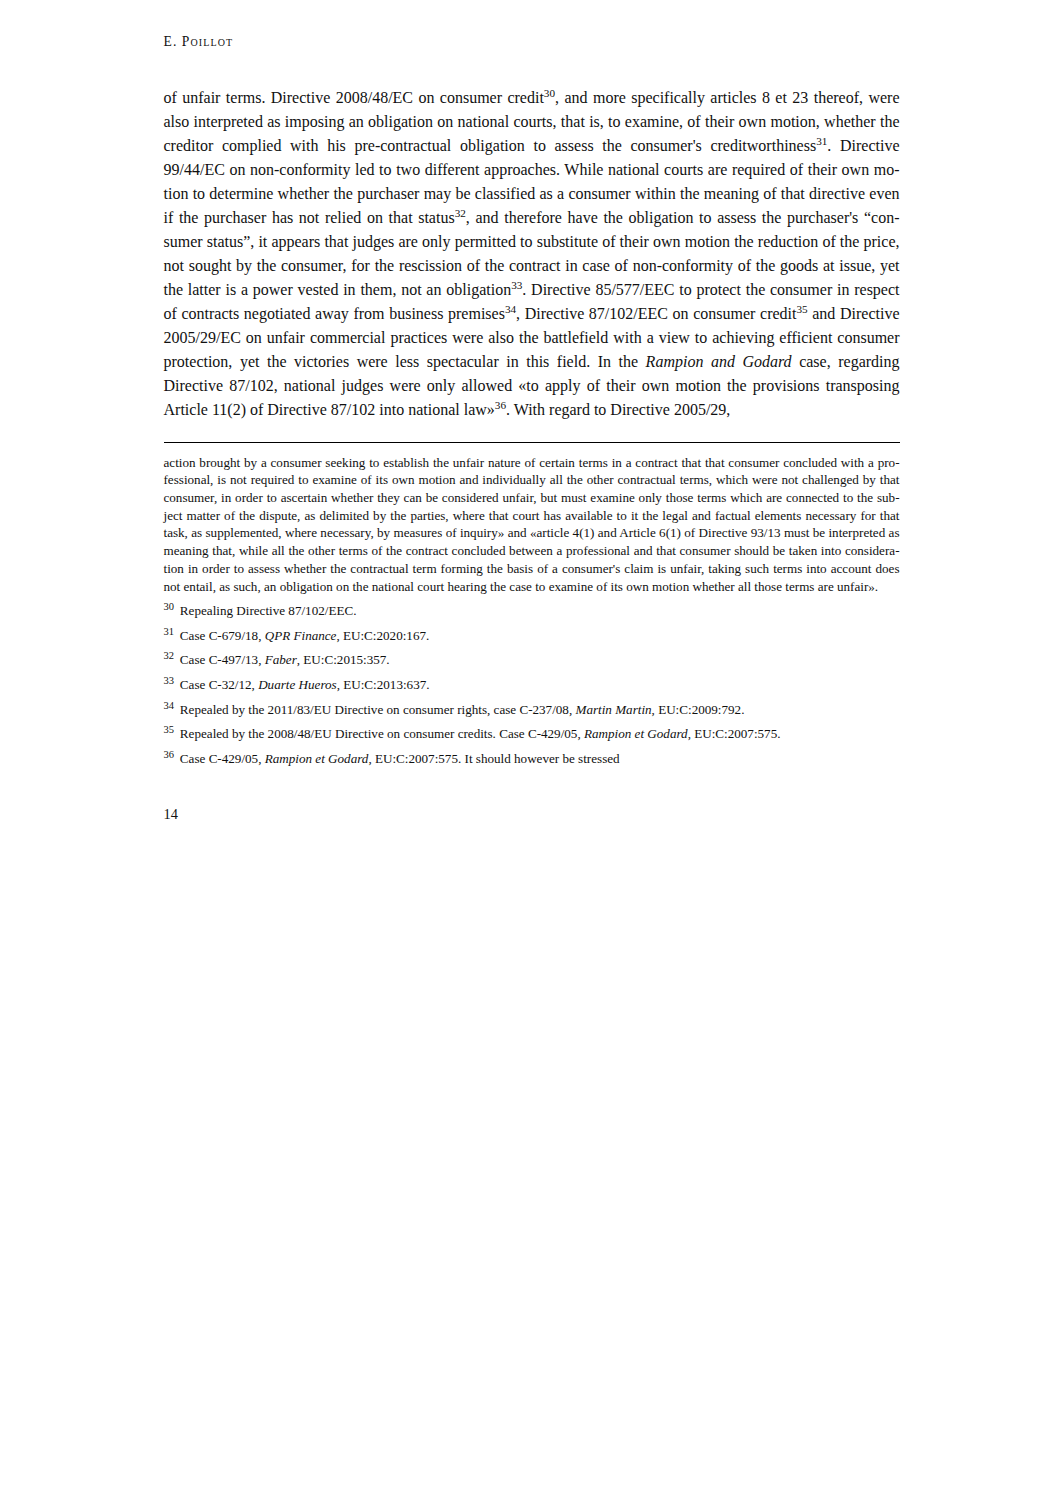E. Poillot
of unfair terms. Directive 2008/48/EC on consumer credit30, and more specifically articles 8 et 23 thereof, were also interpreted as imposing an obligation on national courts, that is, to examine, of their own motion, whether the creditor complied with his pre-contractual obligation to assess the consumer's creditworthiness31. Directive 99/44/EC on non-conformity led to two different approaches. While national courts are required of their own motion to determine whether the purchaser may be classified as a consumer within the meaning of that directive even if the purchaser has not relied on that status32, and therefore have the obligation to assess the purchaser's “consumer status”, it appears that judges are only permitted to substitute of their own motion the reduction of the price, not sought by the consumer, for the rescission of the contract in case of non-conformity of the goods at issue, yet the latter is a power vested in them, not an obligation33. Directive 85/577/EEC to protect the consumer in respect of contracts negotiated away from business premises34, Directive 87/102/EEC on consumer credit35 and Directive 2005/29/EC on unfair commercial practices were also the battlefield with a view to achieving efficient consumer protection, yet the victories were less spectacular in this field. In the Rampion and Godard case, regarding Directive 87/102, national judges were only allowed «to apply of their own motion the provisions transposing Article 11(2) of Directive 87/102 into national law»36. With regard to Directive 2005/29,
action brought by a consumer seeking to establish the unfair nature of certain terms in a contract that that consumer concluded with a professional, is not required to examine of its own motion and individually all the other contractual terms, which were not challenged by that consumer, in order to ascertain whether they can be considered unfair, but must examine only those terms which are connected to the subject matter of the dispute, as delimited by the parties, where that court has available to it the legal and factual elements necessary for that task, as supplemented, where necessary, by measures of inquiry» and «article 4(1) and Article 6(1) of Directive 93/13 must be interpreted as meaning that, while all the other terms of the contract concluded between a professional and that consumer should be taken into consideration in order to assess whether the contractual term forming the basis of a consumer's claim is unfair, taking such terms into account does not entail, as such, an obligation on the national court hearing the case to examine of its own motion whether all those terms are unfair».
30 Repealing Directive 87/102/EEC.
31 Case C-679/18, QPR Finance, EU:C:2020:167.
32 Case C-497/13, Faber, EU:C:2015:357.
33 Case C-32/12, Duarte Hueros, EU:C:2013:637.
34 Repealed by the 2011/83/EU Directive on consumer rights, case C-237/08, Martin Martin, EU:C:2009:792.
35 Repealed by the 2008/48/EU Directive on consumer credits. Case C-429/05, Rampion et Godard, EU:C:2007:575.
36 Case C-429/05, Rampion et Godard, EU:C:2007:575. It should however be stressed
14